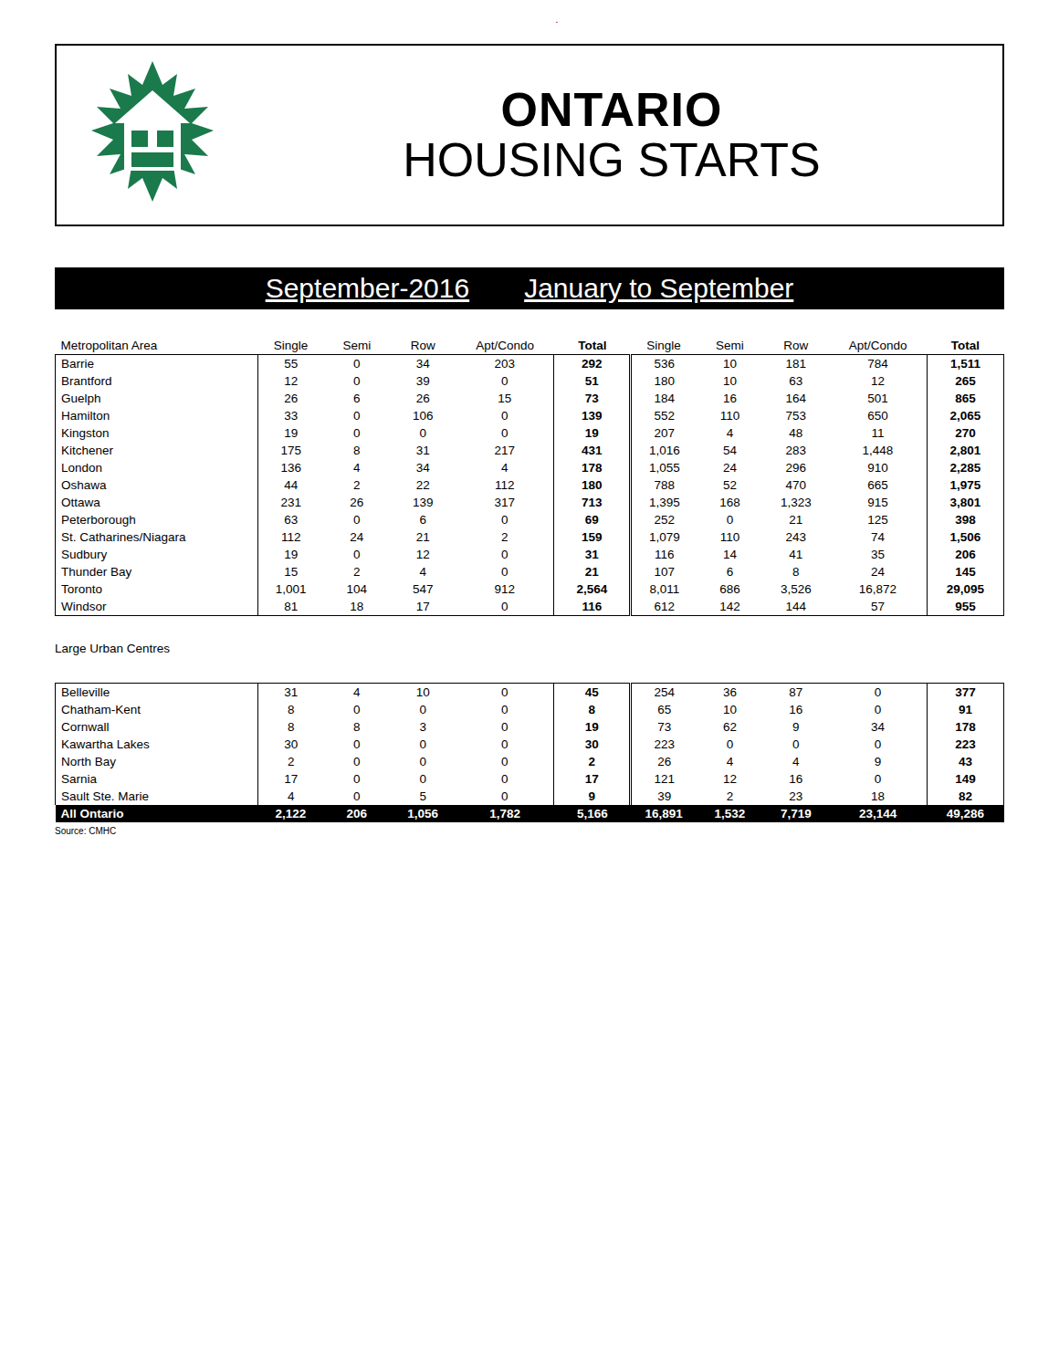.
ONTARIO
HOUSING STARTS
September-2016 January to September
| Metropolitan Area | Single | Semi | Row | Apt/Condo | Total | Single | Semi | Row | Apt/Condo | Total |
| --- | --- | --- | --- | --- | --- | --- | --- | --- | --- | --- |
| Barrie | 55 | 0 | 34 | 203 | 292 | 536 | 10 | 181 | 784 | 1,511 |
| Brantford | 12 | 0 | 39 | 0 | 51 | 180 | 10 | 63 | 12 | 265 |
| Guelph | 26 | 6 | 26 | 15 | 73 | 184 | 16 | 164 | 501 | 865 |
| Hamilton | 33 | 0 | 106 | 0 | 139 | 552 | 110 | 753 | 650 | 2,065 |
| Kingston | 19 | 0 | 0 | 0 | 19 | 207 | 4 | 48 | 11 | 270 |
| Kitchener | 175 | 8 | 31 | 217 | 431 | 1,016 | 54 | 283 | 1,448 | 2,801 |
| London | 136 | 4 | 34 | 4 | 178 | 1,055 | 24 | 296 | 910 | 2,285 |
| Oshawa | 44 | 2 | 22 | 112 | 180 | 788 | 52 | 470 | 665 | 1,975 |
| Ottawa | 231 | 26 | 139 | 317 | 713 | 1,395 | 168 | 1,323 | 915 | 3,801 |
| Peterborough | 63 | 0 | 6 | 0 | 69 | 252 | 0 | 21 | 125 | 398 |
| St. Catharines/Niagara | 112 | 24 | 21 | 2 | 159 | 1,079 | 110 | 243 | 74 | 1,506 |
| Sudbury | 19 | 0 | 12 | 0 | 31 | 116 | 14 | 41 | 35 | 206 |
| Thunder Bay | 15 | 2 | 4 | 0 | 21 | 107 | 6 | 8 | 24 | 145 |
| Toronto | 1,001 | 104 | 547 | 912 | 2,564 | 8,011 | 686 | 3,526 | 16,872 | 29,095 |
| Windsor | 81 | 18 | 17 | 0 | 116 | 612 | 142 | 144 | 57 | 955 |
Large Urban Centres
| Belleville | 31 | 4 | 10 | 0 | 45 | 254 | 36 | 87 | 0 | 377 |
| Chatham-Kent | 8 | 0 | 0 | 0 | 8 | 65 | 10 | 16 | 0 | 91 |
| Cornwall | 8 | 8 | 3 | 0 | 19 | 73 | 62 | 9 | 34 | 178 |
| Kawartha Lakes | 30 | 0 | 0 | 0 | 30 | 223 | 0 | 0 | 0 | 223 |
| North Bay | 2 | 0 | 0 | 0 | 2 | 26 | 4 | 4 | 9 | 43 |
| Sarnia | 17 | 0 | 0 | 0 | 17 | 121 | 12 | 16 | 0 | 149 |
| Sault Ste. Marie | 4 | 0 | 5 | 0 | 9 | 39 | 2 | 23 | 18 | 82 |
| All Ontario | 2,122 | 206 | 1,056 | 1,782 | 5,166 | 16,891 | 1,532 | 7,719 | 23,144 | 49,286 |
Source: CMHC